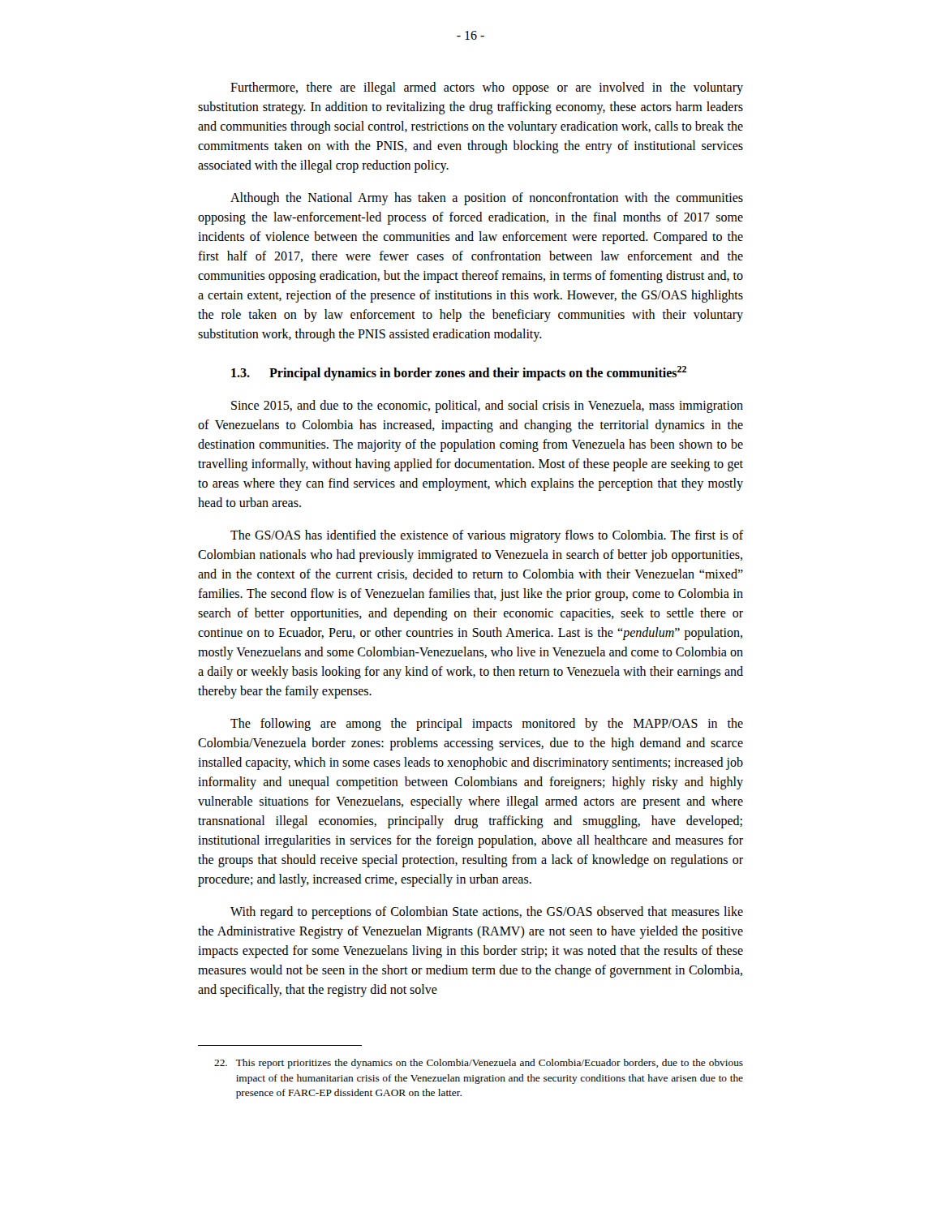- 16 -
Furthermore, there are illegal armed actors who oppose or are involved in the voluntary substitution strategy. In addition to revitalizing the drug trafficking economy, these actors harm leaders and communities through social control, restrictions on the voluntary eradication work, calls to break the commitments taken on with the PNIS, and even through blocking the entry of institutional services associated with the illegal crop reduction policy.
Although the National Army has taken a position of nonconfrontation with the communities opposing the law-enforcement-led process of forced eradication, in the final months of 2017 some incidents of violence between the communities and law enforcement were reported. Compared to the first half of 2017, there were fewer cases of confrontation between law enforcement and the communities opposing eradication, but the impact thereof remains, in terms of fomenting distrust and, to a certain extent, rejection of the presence of institutions in this work. However, the GS/OAS highlights the role taken on by law enforcement to help the beneficiary communities with their voluntary substitution work, through the PNIS assisted eradication modality.
1.3. Principal dynamics in border zones and their impacts on the communities22
Since 2015, and due to the economic, political, and social crisis in Venezuela, mass immigration of Venezuelans to Colombia has increased, impacting and changing the territorial dynamics in the destination communities. The majority of the population coming from Venezuela has been shown to be travelling informally, without having applied for documentation. Most of these people are seeking to get to areas where they can find services and employment, which explains the perception that they mostly head to urban areas.
The GS/OAS has identified the existence of various migratory flows to Colombia. The first is of Colombian nationals who had previously immigrated to Venezuela in search of better job opportunities, and in the context of the current crisis, decided to return to Colombia with their Venezuelan “mixed” families. The second flow is of Venezuelan families that, just like the prior group, come to Colombia in search of better opportunities, and depending on their economic capacities, seek to settle there or continue on to Ecuador, Peru, or other countries in South America. Last is the “pendulum” population, mostly Venezuelans and some Colombian-Venezuelans, who live in Venezuela and come to Colombia on a daily or weekly basis looking for any kind of work, to then return to Venezuela with their earnings and thereby bear the family expenses.
The following are among the principal impacts monitored by the MAPP/OAS in the Colombia/Venezuela border zones: problems accessing services, due to the high demand and scarce installed capacity, which in some cases leads to xenophobic and discriminatory sentiments; increased job informality and unequal competition between Colombians and foreigners; highly risky and highly vulnerable situations for Venezuelans, especially where illegal armed actors are present and where transnational illegal economies, principally drug trafficking and smuggling, have developed; institutional irregularities in services for the foreign population, above all healthcare and measures for the groups that should receive special protection, resulting from a lack of knowledge on regulations or procedure; and lastly, increased crime, especially in urban areas.
With regard to perceptions of Colombian State actions, the GS/OAS observed that measures like the Administrative Registry of Venezuelan Migrants (RAMV) are not seen to have yielded the positive impacts expected for some Venezuelans living in this border strip; it was noted that the results of these measures would not be seen in the short or medium term due to the change of government in Colombia, and specifically, that the registry did not solve
22. This report prioritizes the dynamics on the Colombia/Venezuela and Colombia/Ecuador borders, due to the obvious impact of the humanitarian crisis of the Venezuelan migration and the security conditions that have arisen due to the presence of FARC-EP dissident GAOR on the latter.